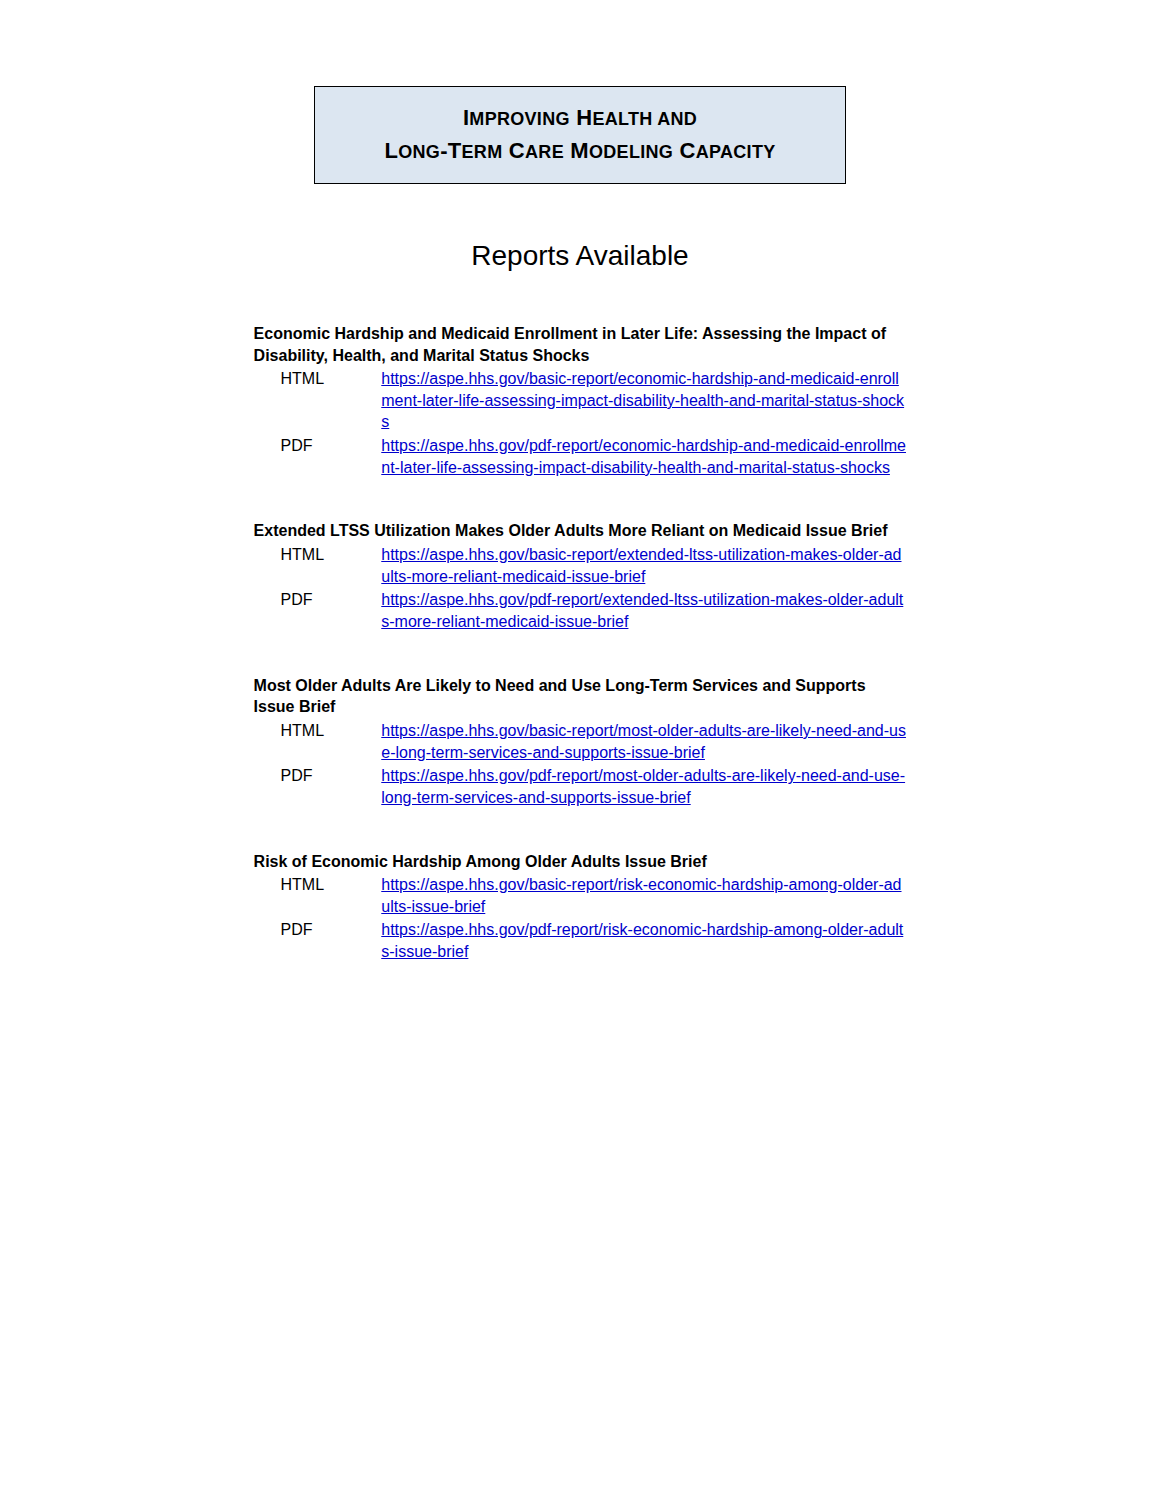IMPROVING HEALTH AND LONG-TERM CARE MODELING CAPACITY
Reports Available
Economic Hardship and Medicaid Enrollment in Later Life: Assessing the Impact of Disability, Health, and Marital Status Shocks
| HTML | https://aspe.hhs.gov/basic-report/economic-hardship-and-medicaid-enrollment-later-life-assessing-impact-disability-health-and-marital-status-shocks |
| PDF | https://aspe.hhs.gov/pdf-report/economic-hardship-and-medicaid-enrollment-later-life-assessing-impact-disability-health-and-marital-status-shocks |
Extended LTSS Utilization Makes Older Adults More Reliant on Medicaid Issue Brief
| HTML | https://aspe.hhs.gov/basic-report/extended-ltss-utilization-makes-older-adults-more-reliant-medicaid-issue-brief |
| PDF | https://aspe.hhs.gov/pdf-report/extended-ltss-utilization-makes-older-adults-more-reliant-medicaid-issue-brief |
Most Older Adults Are Likely to Need and Use Long-Term Services and Supports Issue Brief
| HTML | https://aspe.hhs.gov/basic-report/most-older-adults-are-likely-need-and-use-long-term-services-and-supports-issue-brief |
| PDF | https://aspe.hhs.gov/pdf-report/most-older-adults-are-likely-need-and-use-long-term-services-and-supports-issue-brief |
Risk of Economic Hardship Among Older Adults Issue Brief
| HTML | https://aspe.hhs.gov/basic-report/risk-economic-hardship-among-older-adults-issue-brief |
| PDF | https://aspe.hhs.gov/pdf-report/risk-economic-hardship-among-older-adults-issue-brief |